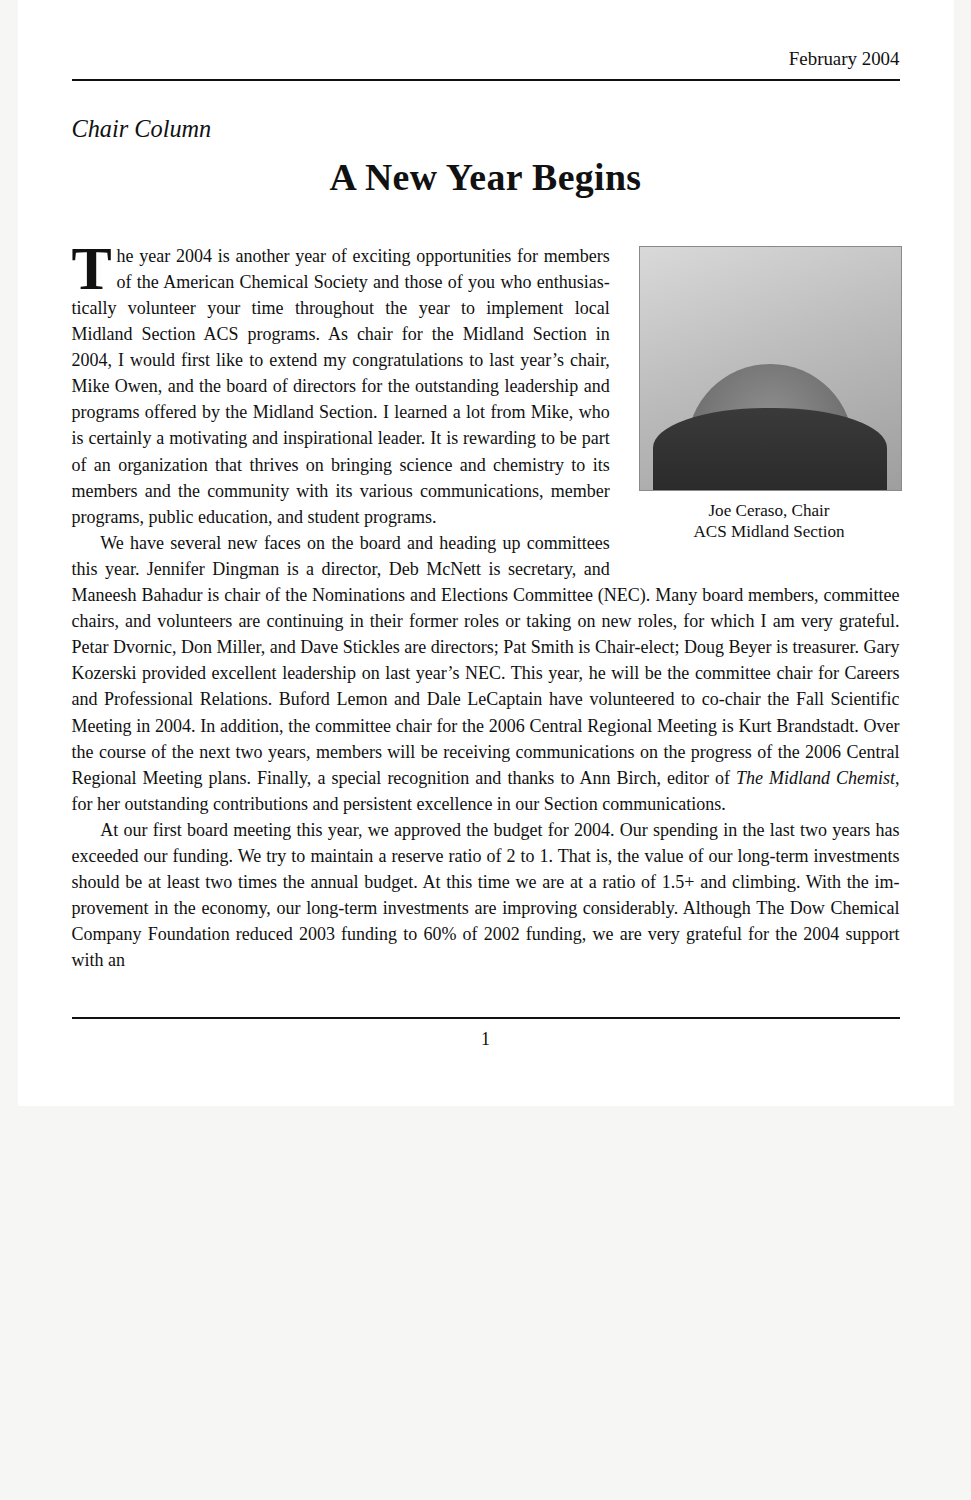February 2004
Chair Column
A New Year Begins
Joe Ceraso, Chair
ACS Midland Section
The year 2004 is another year of exciting opportunities for members of the American Chemical Society and those of you who enthusiastically volunteer your time throughout the year to implement local Midland Section ACS programs. As chair for the Midland Section in 2004, I would first like to extend my congratulations to last year’s chair, Mike Owen, and the board of directors for the outstanding leadership and programs offered by the Midland Section. I learned a lot from Mike, who is certainly a motivating and inspirational leader. It is rewarding to be part of an organization that thrives on bringing science and chemistry to its members and the community with its various communications, member programs, public education, and student programs.
We have several new faces on the board and heading up committees this year. Jennifer Dingman is a director, Deb McNett is secretary, and Maneesh Bahadur is chair of the Nominations and Elections Committee (NEC). Many board members, committee chairs, and volunteers are continuing in their former roles or taking on new roles, for which I am very grateful. Petar Dvornic, Don Miller, and Dave Stickles are directors; Pat Smith is Chair-elect; Doug Beyer is treasurer. Gary Kozerski provided excellent leadership on last year’s NEC. This year, he will be the committee chair for Careers and Professional Relations. Buford Lemon and Dale LeCaptain have volunteered to co-chair the Fall Scientific Meeting in 2004. In addition, the committee chair for the 2006 Central Regional Meeting is Kurt Brandstadt. Over the course of the next two years, members will be receiving communications on the progress of the 2006 Central Regional Meeting plans. Finally, a special recognition and thanks to Ann Birch, editor of The Midland Chemist, for her outstanding contributions and persistent excellence in our Section communications.
At our first board meeting this year, we approved the budget for 2004. Our spending in the last two years has exceeded our funding. We try to maintain a reserve ratio of 2 to 1. That is, the value of our long-term investments should be at least two times the annual budget. At this time we are at a ratio of 1.5+ and climbing. With the improvement in the economy, our long-term investments are improving considerably. Although The Dow Chemical Company Foundation reduced 2003 funding to 60% of 2002 funding, we are very grateful for the 2004 support with an
1